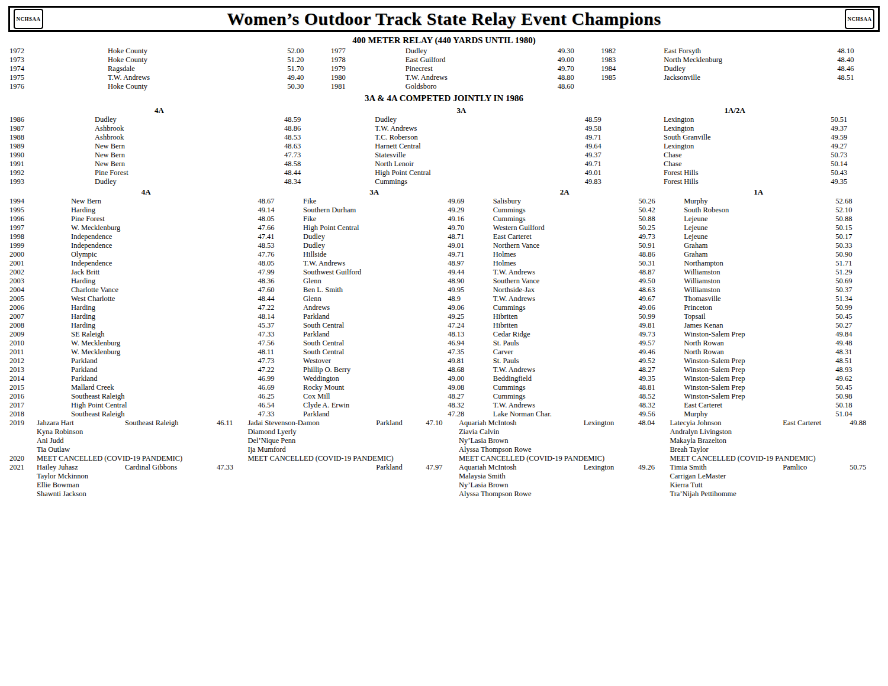NCHSAA
Women’s Outdoor Track State Relay Event Champions
NCHSAA
400 METER RELAY (440 YARDS UNTIL 1980)
| 1972 | Hoke County | 52.00 | 1977 | Dudley | 49.30 | 1982 | East Forsyth | 48.10 |
| 1973 | Hoke County | 51.20 | 1978 | East Guilford | 49.00 | 1983 | North Mecklenburg | 48.40 |
| 1974 | Ragsdale | 51.70 | 1979 | Pinecrest | 49.70 | 1984 | Dudley | 48.46 |
| 1975 | T.W. Andrews | 49.40 | 1980 | T.W. Andrews | 48.80 | 1985 | Jacksonville | 48.51 |
| 1976 | Hoke County | 50.30 | 1981 | Goldsboro | 48.60 | | | |
3A & 4A COMPETED JOINTLY IN 1986
| | 4A | | | 3A | | | 1A/2A | |
| 1986 | Dudley | 48.59 | | Dudley | 48.59 | | Lexington | 50.51 |
| 1987 | Ashbrook | 48.86 | | T.W. Andrews | 49.58 | | Lexington | 49.37 |
| 1988 | Ashbrook | 48.53 | | T.C. Roberson | 49.71 | | South Granville | 49.59 |
| 1989 | New Bern | 48.63 | | Harnett Central | 49.64 | | Lexington | 49.27 |
| 1990 | New Bern | 47.73 | | Statesville | 49.37 | | Chase | 50.73 |
| 1991 | New Bern | 48.58 | | North Lenoir | 49.71 | | Chase | 50.14 |
| 1992 | Pine Forest | 48.44 | | High Point Central | 49.01 | | Forest Hills | 50.43 |
| 1993 | Dudley | 48.34 | | Cummings | 49.83 | | Forest Hills | 49.35 |
| | 4A | | 3A | | 2A | | 1A | |
| 1994 | New Bern | 48.67 | Fike | 49.69 | Salisbury | 50.26 | Murphy | 52.68 |
| 1995 | Harding | 49.14 | Southern Durham | 49.29 | Cummings | 50.42 | South Robeson | 52.10 |
| 1996 | Pine Forest | 48.05 | Fike | 49.16 | Cummings | 50.88 | Lejeune | 50.88 |
| 1997 | W. Mecklenburg | 47.66 | High Point Central | 49.70 | Western Guilford | 50.25 | Lejeune | 50.15 |
| 1998 | Independence | 47.41 | Dudley | 48.71 | East Carteret | 49.73 | Lejeune | 50.17 |
| 1999 | Independence | 48.53 | Dudley | 49.01 | Northern Vance | 50.91 | Graham | 50.33 |
| 2000 | Olympic | 47.76 | Hillside | 49.71 | Holmes | 48.86 | Graham | 50.90 |
| 2001 | Independence | 48.05 | T.W. Andrews | 48.97 | Holmes | 50.31 | Northampton | 51.71 |
| 2002 | Jack Britt | 47.99 | Southwest Guilford | 49.44 | T.W. Andrews | 48.87 | Williamston | 51.29 |
| 2003 | Harding | 48.36 | Glenn | 48.90 | Southern Vance | 49.50 | Williamston | 50.69 |
| 2004 | Charlotte Vance | 47.60 | Ben L. Smith | 49.95 | Northside-Jax | 48.63 | Williamston | 50.37 |
| 2005 | West Charlotte | 48.44 | Glenn | 48.9 | T.W. Andrews | 49.67 | Thomasville | 51.34 |
| 2006 | Harding | 47.22 | Andrews | 49.06 | Cummings | 49.06 | Princeton | 50.99 |
| 2007 | Harding | 48.14 | Parkland | 49.25 | Hibriten | 50.99 | Topsail | 50.45 |
| 2008 | Harding | 45.37 | South Central | 47.24 | Hibriten | 49.81 | James Kenan | 50.27 |
| 2009 | SE Raleigh | 47.33 | Parkland | 48.13 | Cedar Ridge | 49.73 | Winston-Salem Prep | 49.84 |
| 2010 | W. Mecklenburg | 47.56 | South Central | 46.94 | St. Pauls | 49.57 | North Rowan | 49.48 |
| 2011 | W. Mecklenburg | 48.11 | South Central | 47.35 | Carver | 49.46 | North Rowan | 48.31 |
| 2012 | Parkland | 47.73 | Westover | 49.81 | St. Pauls | 49.52 | Winston-Salem Prep | 48.51 |
| 2013 | Parkland | 47.22 | Phillip O. Berry | 48.68 | T.W. Andrews | 48.27 | Winston-Salem Prep | 48.93 |
| 2014 | Parkland | 46.99 | Weddington | 49.00 | Beddingfield | 49.35 | Winston-Salem Prep | 49.62 |
| 2015 | Mallard Creek | 46.69 | Rocky Mount | 49.08 | Cummings | 48.81 | Winston-Salem Prep | 50.45 |
| 2016 | Southeast Raleigh | 46.25 | Cox Mill | 48.27 | Cummings | 48.52 | Winston-Salem Prep | 50.98 |
| 2017 | High Point Central | 46.54 | Clyde A. Erwin | 48.32 | T.W. Andrews | 48.32 | East Carteret | 50.18 |
| 2018 | Southeast Raleigh | 47.33 | Parkland | 47.28 | Lake Norman Char. | 49.56 | Murphy | 51.04 |
| 2019 | Jahzara Hart | Southeast Raleigh | 46.11 | Jadai Stevenson-Damon | Parkland | 47.10 | Aquariah McIntosh | Lexington | 48.04 | Latecyia Johnson | East Carteret | 49.88 |
| | Kyna Robinson | | | Diamond Lyerly | | | Ziavia Calvin | | | Andralyn Livingston | | |
| | Ani Judd | | | Del’Nique Penn | | | Ny’Lasia Brown | | | Makayla Brazelton | | |
| | Tia Outlaw | | | Ija Mumford | | | Alyssa Thompson Rowe | | | Breah Taylor | | |
| 2020 | MEET CANCELLED (COVID-19 PANDEMIC) | MEET CANCELLED (COVID-19 PANDEMIC) | MEET CANCELLED (COVID-19 PANDEMIC) | MEET CANCELLED (COVID-19 PANDEMIC) |
| 2021 | Hailey Juhasz | Cardinal Gibbons | 47.33 | | Parkland | 47.97 | Aquariah McIntosh | Lexington | 49.26 | Timia Smith | Pamlico | 50.75 |
| | Taylor Mckinnon | | | | | | Malaysia Smith | | | Carrigan LeMaster | | |
| | Ellie Bowman | | | | | | Ny’Lasia Brown | | | Kierra Tutt | | |
| | Shawnti Jackson | | | | | | Alyssa Thompson Rowe | | | Tra’Nijah Pettihomme | | |